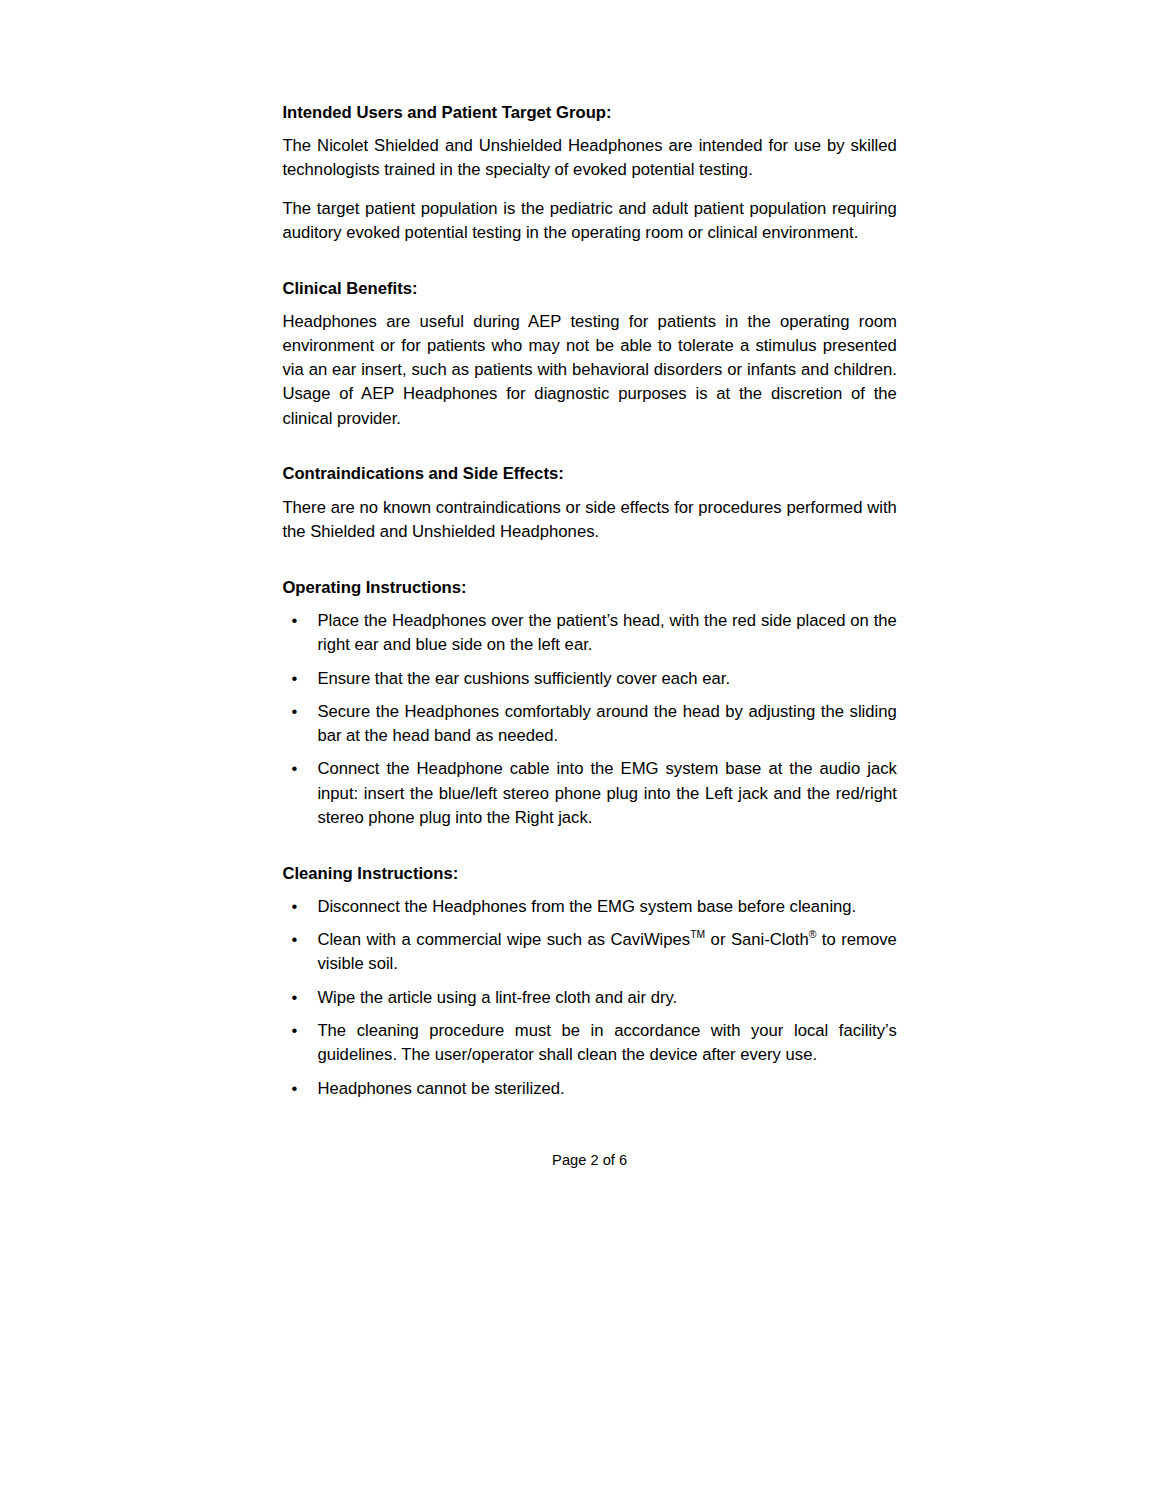Intended Users and Patient Target Group:
The Nicolet Shielded and Unshielded Headphones are intended for use by skilled technologists trained in the specialty of evoked potential testing.
The target patient population is the pediatric and adult patient population requiring auditory evoked potential testing in the operating room or clinical environment.
Clinical Benefits:
Headphones are useful during AEP testing for patients in the operating room environment or for patients who may not be able to tolerate a stimulus presented via an ear insert, such as patients with behavioral disorders or infants and children. Usage of AEP Headphones for diagnostic purposes is at the discretion of the clinical provider.
Contraindications and Side Effects:
There are no known contraindications or side effects for procedures performed with the Shielded and Unshielded Headphones.
Operating Instructions:
Place the Headphones over the patient’s head, with the red side placed on the right ear and blue side on the left ear.
Ensure that the ear cushions sufficiently cover each ear.
Secure the Headphones comfortably around the head by adjusting the sliding bar at the head band as needed.
Connect the Headphone cable into the EMG system base at the audio jack input: insert the blue/left stereo phone plug into the Left jack and the red/right stereo phone plug into the Right jack.
Cleaning Instructions:
Disconnect the Headphones from the EMG system base before cleaning.
Clean with a commercial wipe such as CaviWipesTM or Sani-Cloth® to remove visible soil.
Wipe the article using a lint-free cloth and air dry.
The cleaning procedure must be in accordance with your local facility’s guidelines. The user/operator shall clean the device after every use.
Headphones cannot be sterilized.
Page 2 of 6